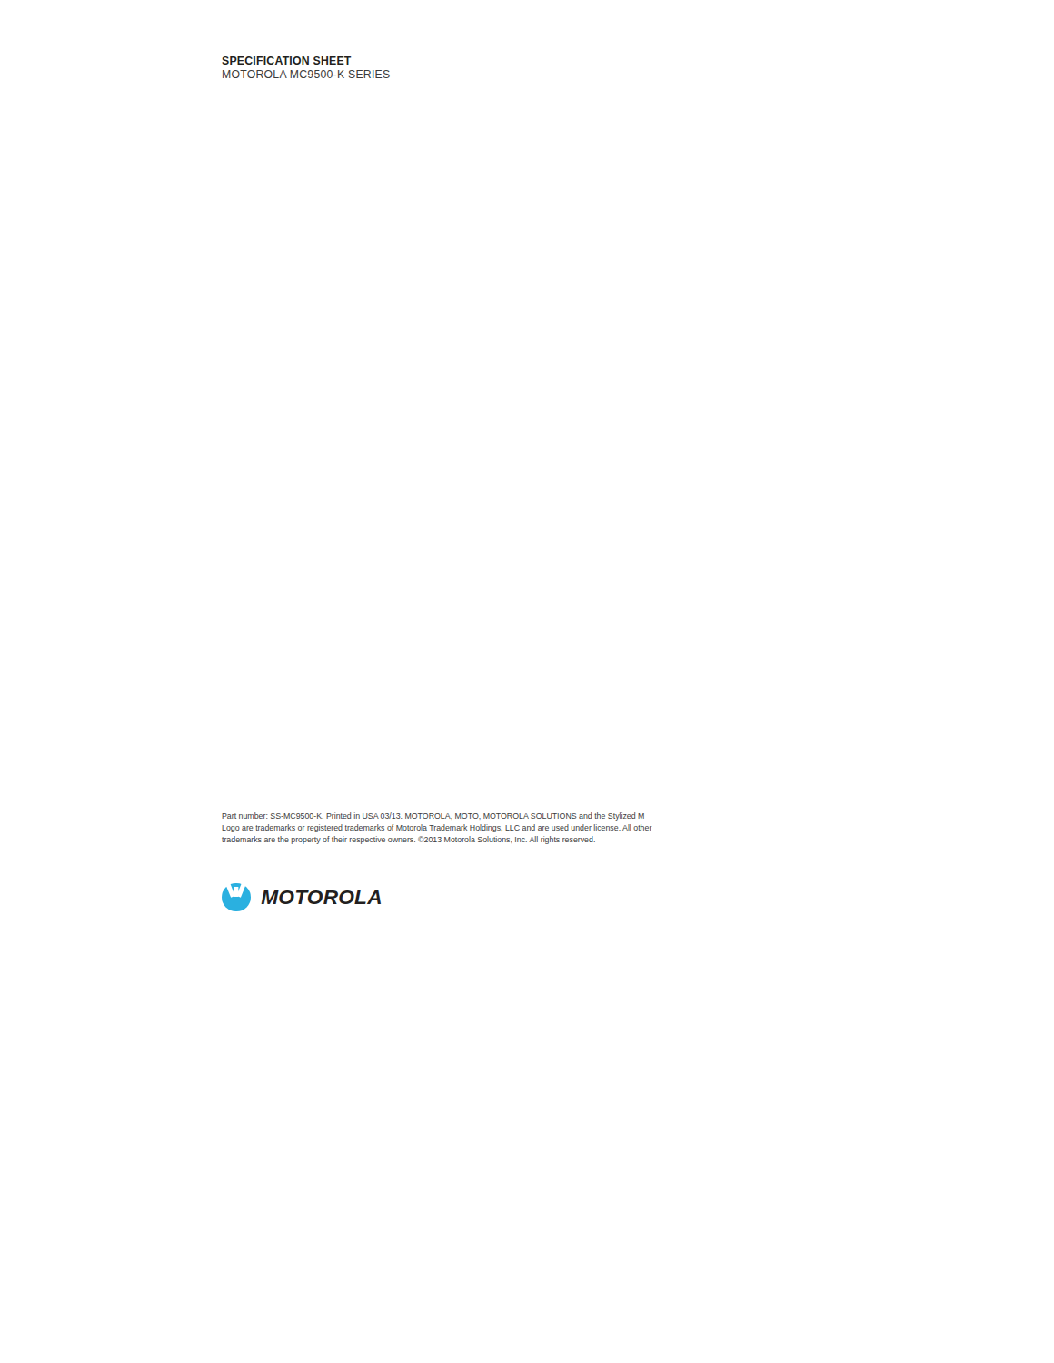Specification Sheet
Motorola MC9500-K Series
Part number: SS-MC9500-K. Printed in USA 03/13. MOTOROLA, MOTO, MOTOROLA SOLUTIONS and the Stylized M Logo are trademarks or registered trademarks of Motorola Trademark Holdings, LLC and are used under license. All other trademarks are the property of their respective owners. ©2013 Motorola Solutions, Inc. All rights reserved.
MOTOROLA